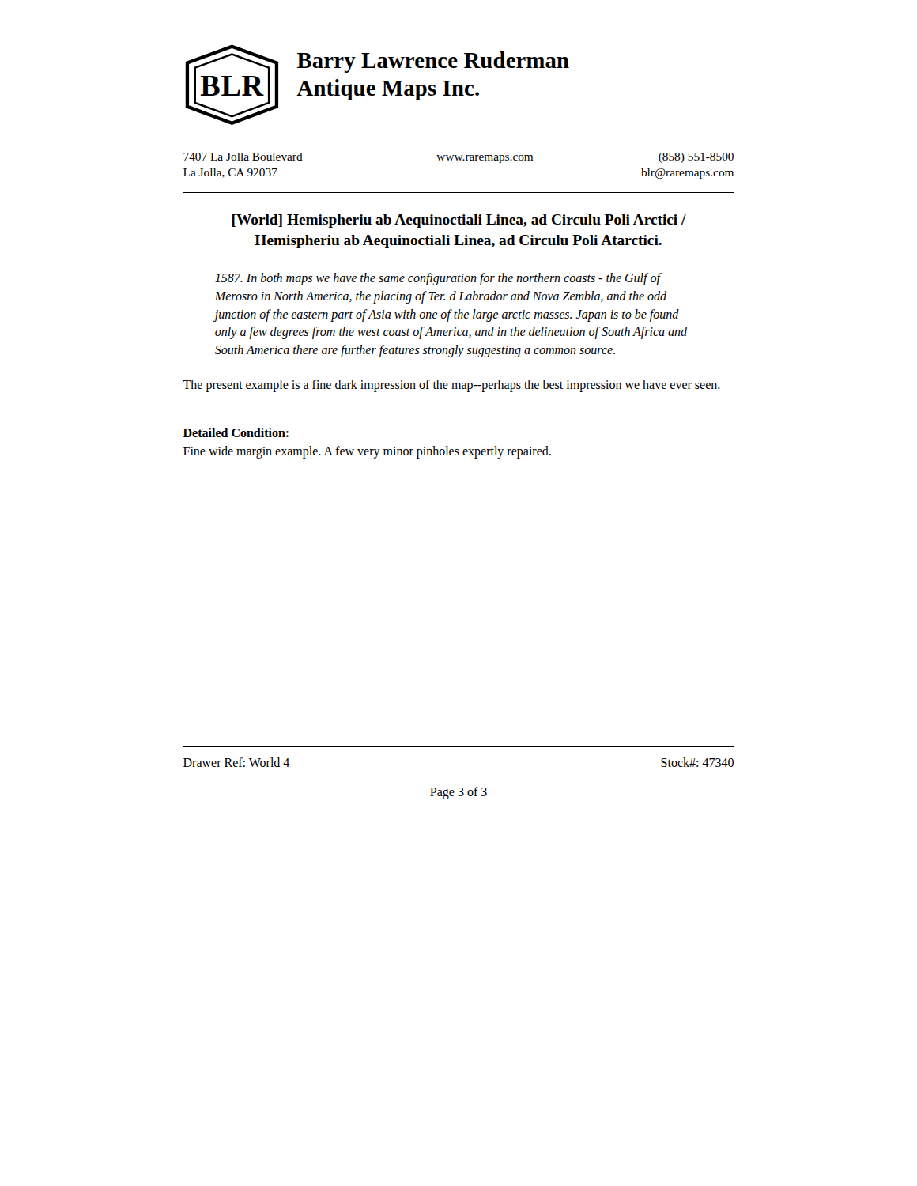BLR
Barry Lawrence Ruderman
Antique Maps Inc.
7407 La Jolla Boulevard
La Jolla, CA 92037
www.raremaps.com
(858) 551-8500
blr@raremaps.com
[World] Hemispheriu ab Aequinoctiali Linea, ad Circulu Poli Arctici / Hemispheriu ab Aequinoctiali Linea, ad Circulu Poli Atarctici.
1587. In both maps we have the same configuration for the northern coasts - the Gulf of Merosro in North America, the placing of Ter. d Labrador and Nova Zembla, and the odd junction of the eastern part of Asia with one of the large arctic masses. Japan is to be found only a few degrees from the west coast of America, and in the delineation of South Africa and South America there are further features strongly suggesting a common source.
The present example is a fine dark impression of the map--perhaps the best impression we have ever seen.
Detailed Condition:
Fine wide margin example. A few very minor pinholes expertly repaired.
Drawer Ref: World 4
Stock#: 47340
Page 3 of 3